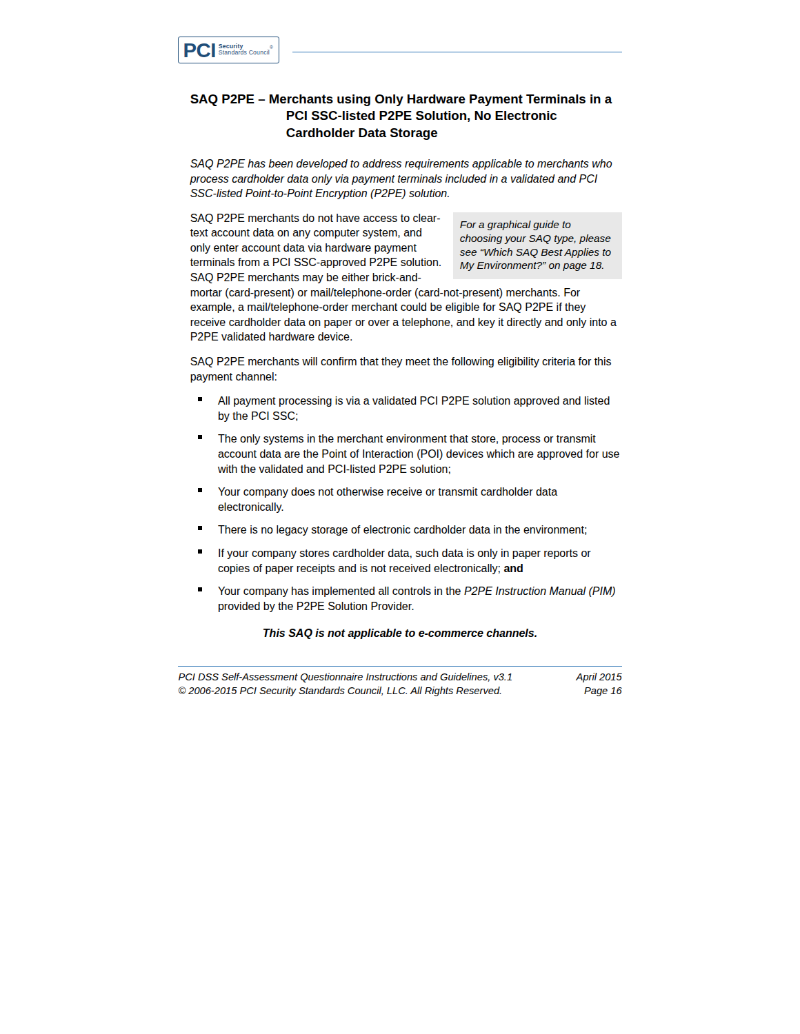PCI Security Standards Council®
SAQ P2PE – Merchants using Only Hardware Payment Terminals in a PCI SSC-listed P2PE Solution, No Electronic Cardholder Data Storage
SAQ P2PE has been developed to address requirements applicable to merchants who process cardholder data only via payment terminals included in a validated and PCI SSC-listed Point-to-Point Encryption (P2PE) solution.
For a graphical guide to choosing your SAQ type, please see “Which SAQ Best Applies to My Environment?” on page 18.
SAQ P2PE merchants do not have access to clear-text account data on any computer system, and only enter account data via hardware payment terminals from a PCI SSC-approved P2PE solution. SAQ P2PE merchants may be either brick-and-mortar (card-present) or mail/telephone-order (card-not-present) merchants. For example, a mail/telephone-order merchant could be eligible for SAQ P2PE if they receive cardholder data on paper or over a telephone, and key it directly and only into a P2PE validated hardware device.
SAQ P2PE merchants will confirm that they meet the following eligibility criteria for this payment channel:
All payment processing is via a validated PCI P2PE solution approved and listed by the PCI SSC;
The only systems in the merchant environment that store, process or transmit account data are the Point of Interaction (POI) devices which are approved for use with the validated and PCI-listed P2PE solution;
Your company does not otherwise receive or transmit cardholder data electronically.
There is no legacy storage of electronic cardholder data in the environment;
If your company stores cardholder data, such data is only in paper reports or copies of paper receipts and is not received electronically; and
Your company has implemented all controls in the P2PE Instruction Manual (PIM) provided by the P2PE Solution Provider.
This SAQ is not applicable to e-commerce channels.
PCI DSS Self-Assessment Questionnaire Instructions and Guidelines, v3.1
April 2015
© 2006-2015 PCI Security Standards Council, LLC. All Rights Reserved.
Page 16